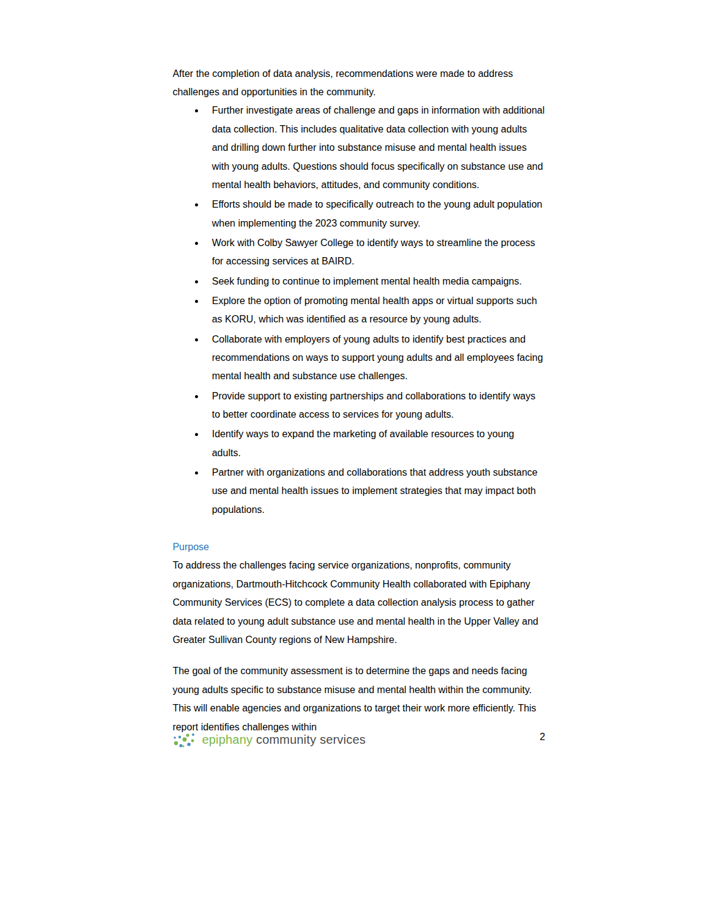After the completion of data analysis, recommendations were made to address challenges and opportunities in the community.
Further investigate areas of challenge and gaps in information with additional data collection. This includes qualitative data collection with young adults and drilling down further into substance misuse and mental health issues with young adults. Questions should focus specifically on substance use and mental health behaviors, attitudes, and community conditions.
Efforts should be made to specifically outreach to the young adult population when implementing the 2023 community survey.
Work with Colby Sawyer College to identify ways to streamline the process for accessing services at BAIRD.
Seek funding to continue to implement mental health media campaigns.
Explore the option of promoting mental health apps or virtual supports such as KORU, which was identified as a resource by young adults.
Collaborate with employers of young adults to identify best practices and recommendations on ways to support young adults and all employees facing mental health and substance use challenges.
Provide support to existing partnerships and collaborations to identify ways to better coordinate access to services for young adults.
Identify ways to expand the marketing of available resources to young adults.
Partner with organizations and collaborations that address youth substance use and mental health issues to implement strategies that may impact both populations.
Purpose
To address the challenges facing service organizations, nonprofits, community organizations, Dartmouth-Hitchcock Community Health collaborated with Epiphany Community Services (ECS) to complete a data collection analysis process to gather data related to young adult substance use and mental health in the Upper Valley and Greater Sullivan County regions of New Hampshire.
The goal of the community assessment is to determine the gaps and needs facing young adults specific to substance misuse and mental health within the community. This will enable agencies and organizations to target their work more efficiently. This report identifies challenges within
epiphany community services
2